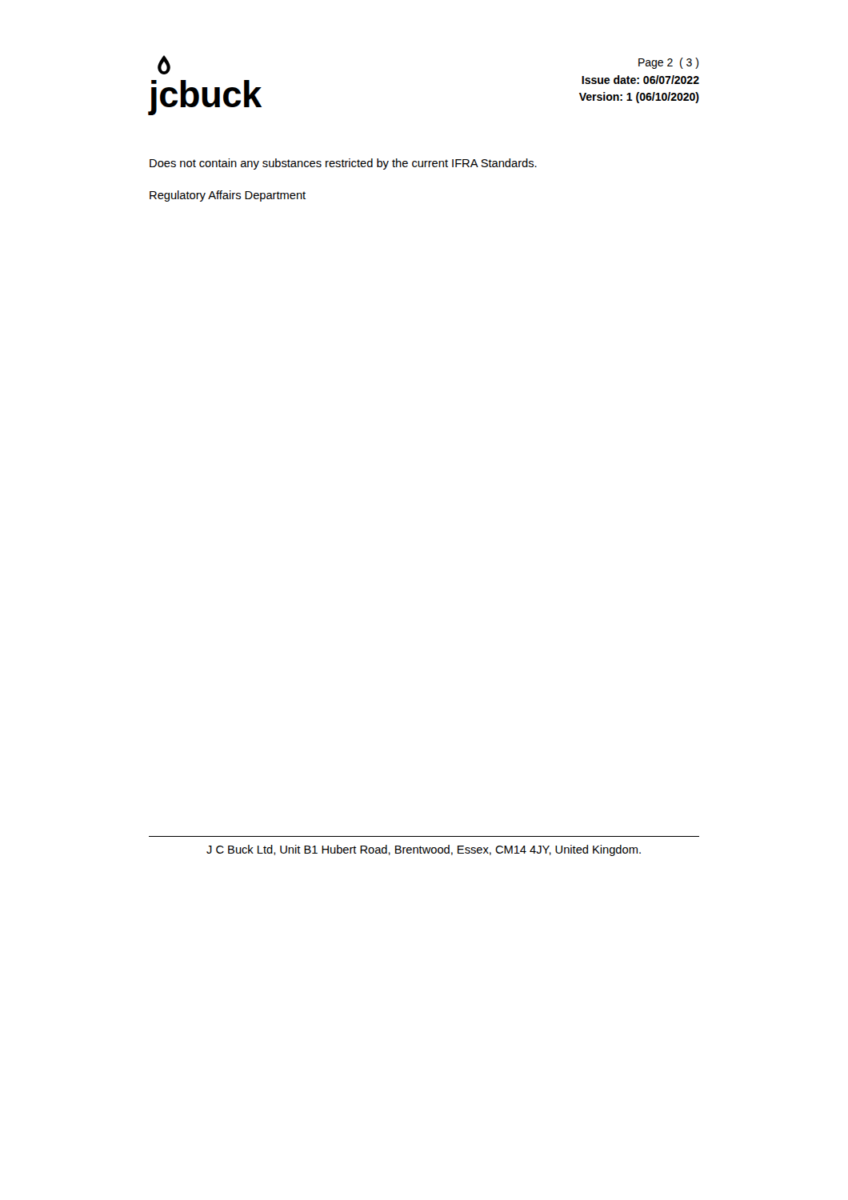jcbuck
Page 2 ( 3 )
Issue date: 06/07/2022
Version: 1 (06/10/2020)
Does not contain any substances restricted by the current IFRA Standards.
Regulatory Affairs Department
J C Buck Ltd, Unit B1 Hubert Road, Brentwood, Essex, CM14 4JY, United Kingdom.